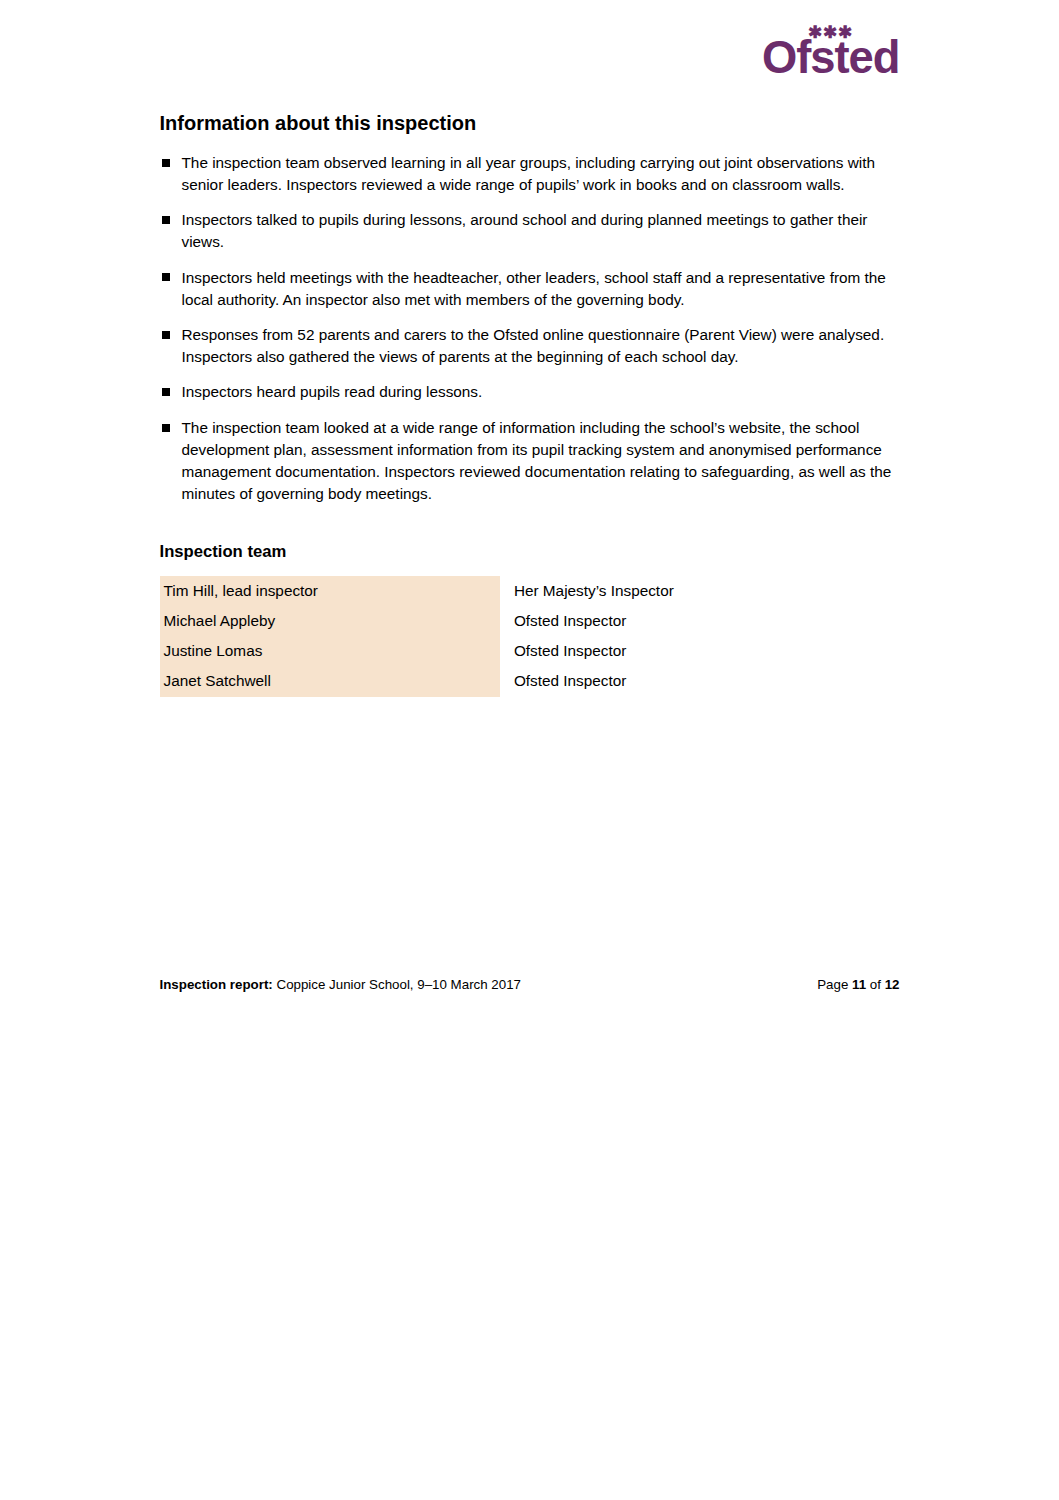✱✱✱
Ofsted
Information about this inspection
The inspection team observed learning in all year groups, including carrying out joint observations with senior leaders. Inspectors reviewed a wide range of pupils’ work in books and on classroom walls.
Inspectors talked to pupils during lessons, around school and during planned meetings to gather their views.
Inspectors held meetings with the headteacher, other leaders, school staff and a representative from the local authority. An inspector also met with members of the governing body.
Responses from 52 parents and carers to the Ofsted online questionnaire (Parent View) were analysed. Inspectors also gathered the views of parents at the beginning of each school day.
Inspectors heard pupils read during lessons.
The inspection team looked at a wide range of information including the school’s website, the school development plan, assessment information from its pupil tracking system and anonymised performance management documentation. Inspectors reviewed documentation relating to safeguarding, as well as the minutes of governing body meetings.
Inspection team
| Tim Hill, lead inspector | Her Majesty’s Inspector |
| Michael Appleby | Ofsted Inspector |
| Justine Lomas | Ofsted Inspector |
| Janet Satchwell | Ofsted Inspector |
Inspection report: Coppice Junior School, 9–10 March 2017
Page 11 of 12